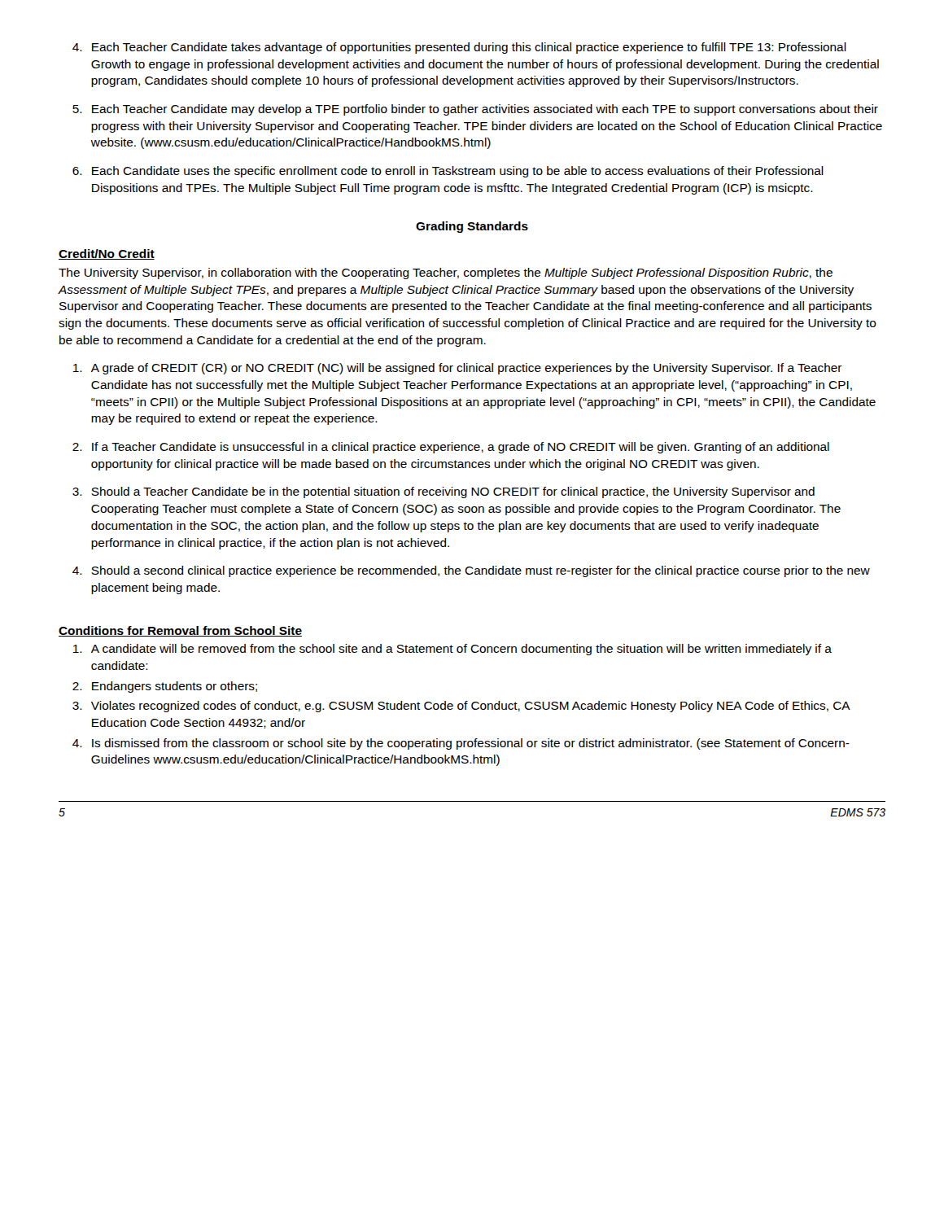Each Teacher Candidate takes advantage of opportunities presented during this clinical practice experience to fulfill TPE 13: Professional Growth to engage in professional development activities and document the number of hours of professional development. During the credential program, Candidates should complete 10 hours of professional development activities approved by their Supervisors/Instructors.
Each Teacher Candidate may develop a TPE portfolio binder to gather activities associated with each TPE to support conversations about their progress with their University Supervisor and Cooperating Teacher. TPE binder dividers are located on the School of Education Clinical Practice website. (www.csusm.edu/education/ClinicalPractice/HandbookMS.html)
Each Candidate uses the specific enrollment code to enroll in Taskstream using to be able to access evaluations of their Professional Dispositions and TPEs. The Multiple Subject Full Time program code is msfttc. The Integrated Credential Program (ICP) is msicptc.
Grading Standards
Credit/No Credit
The University Supervisor, in collaboration with the Cooperating Teacher, completes the Multiple Subject Professional Disposition Rubric, the Assessment of Multiple Subject TPEs, and prepares a Multiple Subject Clinical Practice Summary based upon the observations of the University Supervisor and Cooperating Teacher. These documents are presented to the Teacher Candidate at the final meeting-conference and all participants sign the documents. These documents serve as official verification of successful completion of Clinical Practice and are required for the University to be able to recommend a Candidate for a credential at the end of the program.
A grade of CREDIT (CR) or NO CREDIT (NC) will be assigned for clinical practice experiences by the University Supervisor. If a Teacher Candidate has not successfully met the Multiple Subject Teacher Performance Expectations at an appropriate level, (“approaching” in CPI, “meets” in CPII) or the Multiple Subject Professional Dispositions at an appropriate level (“approaching” in CPI, “meets” in CPII), the Candidate may be required to extend or repeat the experience.
If a Teacher Candidate is unsuccessful in a clinical practice experience, a grade of NO CREDIT will be given. Granting of an additional opportunity for clinical practice will be made based on the circumstances under which the original NO CREDIT was given.
Should a Teacher Candidate be in the potential situation of receiving NO CREDIT for clinical practice, the University Supervisor and Cooperating Teacher must complete a State of Concern (SOC) as soon as possible and provide copies to the Program Coordinator. The documentation in the SOC, the action plan, and the follow up steps to the plan are key documents that are used to verify inadequate performance in clinical practice, if the action plan is not achieved.
Should a second clinical practice experience be recommended, the Candidate must re-register for the clinical practice course prior to the new placement being made.
Conditions for Removal from School Site
A candidate will be removed from the school site and a Statement of Concern documenting the situation will be written immediately if a candidate:
Endangers students or others;
Violates recognized codes of conduct, e.g. CSUSM Student Code of Conduct, CSUSM Academic Honesty Policy NEA Code of Ethics, CA Education Code Section 44932; and/or
Is dismissed from the classroom or school site by the cooperating professional or site or district administrator. (see Statement of Concern- Guidelines www.csusm.edu/education/ClinicalPractice/HandbookMS.html)
5 EDMS 573